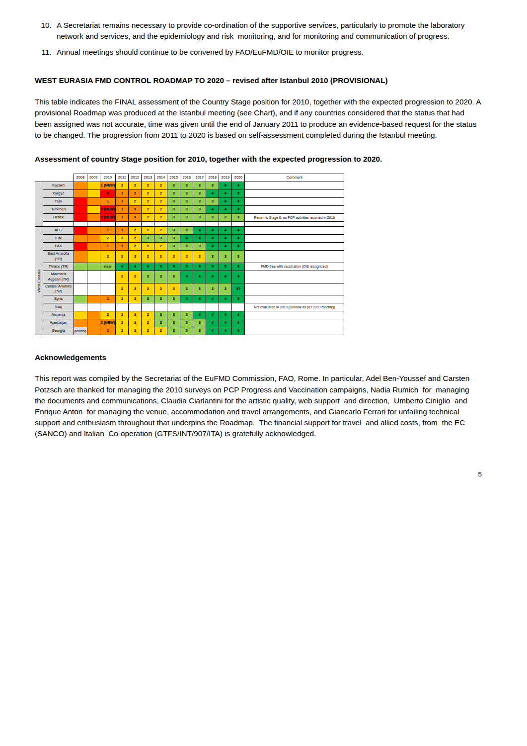A Secretariat remains necessary to provide co-ordination of the supportive services, particularly to promote the laboratory network and services, and the epidemiology and risk monitoring, and for monitoring and communication of progress.
Annual meetings should continue to be convened by FAO/EuFMD/OIE to monitor progress.
WEST EURASIA FMD CONTROL ROADMAP TO 2020 – revised after Istanbul 2010 (PROVISIONAL)
This table indicates the FINAL assessment of the Country Stage position for 2010, together with the expected progression to 2020. A provisional Roadmap was produced at the Istanbul meeting (see Chart), and if any countries considered that the status that had been assigned was not accurate, time was given until the end of January 2011 to produce an evidence-based request for the status to be changed. The progression from 2011 to 2020 is based on self-assessment completed during the Istanbul meeting.
Assessment of country Stage position for 2010, together with the expected progression to 2020.
| | | 2008 | 2009 | 2010 | 2011 | 2012 | 2013 | 2014 | 2015 | 2016 | 2017 | 2018 | 2019 | 2020 | Comment |
| --- | --- | --- | --- | --- | --- | --- | --- | --- | --- | --- | --- | --- | --- | --- | --- |
| | Kazakh | | | 1 (NEW) | 2 | 2 | 2 | 2 | 3 | 3 | 3 | 3 | 4 | 4 | |
| Kyrgyz | | | 0 | 1 | 1 | 2 | 2 | 3 | 3 | 3 | 4 | 4 | 5 | |
| Tajik | | | 1 | 1 | 2 | 2 | 2 | 3 | 3 | 3 | 3 | 4 | 4 | |
| Turkmen | | | 0 (NEW) | 1 | 1 | 2 | 2 | 3 | 3 | 3 | 4 | 4 | 4 | |
| Uzbek | | | 0 (NEW) | 1 | 1 | 2 | 2 | 3 | 3 | 3 | 3 | 3 | 3 | Return to Stage 0; no PCP activities reported in 2010 |
| West Eurasia | AFG | | | 1 | 1 | 2 | 2 | 2 | 3 | 3 | 4 | 4 | 4 | 4 | |
| IRN | | | 2 | 2 | 2 | 3 | 3 | 3 | 4 | 4 | 4 | 4 | 4 | |
| PAK | | | 1 | 1 | 2 | 2 | 2 | 3 | 3 | 3 | 4 | 4 | 4 | |
| East Anatolia (TR) | | | 2 | 2 | 2 | 2 | 2 | 2 | 2 | 2 | 3 | 3 | 3 | |
| Thrace (TR) | | | new | 4 | 4 | 4 | 5 | 5 | 5 | 5 | 5 | 5 | 5 | FMD-free with vaccination (OIE recognized) |
| Marmara Aegean (TR) | | | | 2 | 2 | 3 | 3 | 3 | 4 | 4 | 4 | 4 | 4 | |
| Central Anatolia (TR) | | | | 2 | 2 | 2 | 2 | 2 | 3 | 3 | 3 | 3 | 4? | |
| Syria | | | 1 | 2 | 2 | 3 | 3 | 3 | 4 | 4 | 4 | 4 | 5 | |
| Iraq | | | | | | | | | | | | | | Not evaluated in 2010 (Outlook as per 2009 meeting) |
| Armenia | | | 2 | 2 | 2 | 2 | 3 | 3 | 3 | 4 | 4 | 4 | 4 | |
| Azerbaijan | | | 2 (NEW) | 2 | 2 | 2 | 3 | 3 | 3 | 3 | 4 | 4 | 4 | |
| Georgia | pending | | 1 | 2 | 2 | 2 | 2 | 3 | 3 | 3 | 4 | 4 | 5 | |
Acknowledgements
This report was compiled by the Secretariat of the EuFMD Commission, FAO, Rome. In particular, Adel Ben-Youssef and Carsten Potzsch are thanked for managing the 2010 surveys on PCP Progress and Vaccination campaigns, Nadia Rumich for managing the documents and communications, Claudia Ciarlantini for the artistic quality, web support and direction, Umberto Ciniglio and Enrique Anton for managing the venue, accommodation and travel arrangements, and Giancarlo Ferrari for unfailing technical support and enthusiasm throughout that underpins the Roadmap. The financial support for travel and allied costs, from the EC (SANCO) and Italian Co-operation (GTFS/INT/907/ITA) is gratefully acknowledged.
5